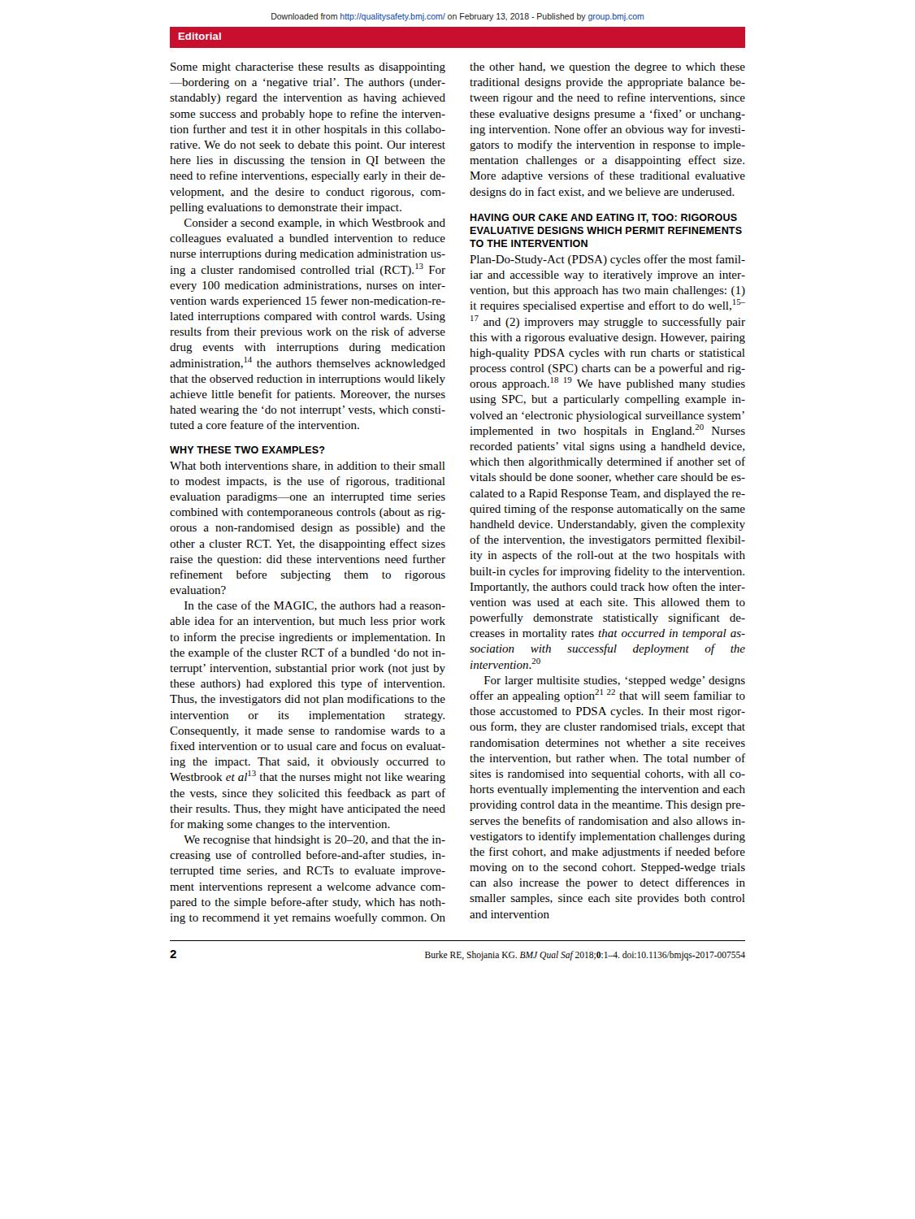Downloaded from http://qualitysafety.bmj.com/ on February 13, 2018 - Published by group.bmj.com
Editorial
Some might characterise these results as disappointing—bordering on a ‘negative trial’. The authors (understandably) regard the intervention as having achieved some success and probably hope to refine the intervention further and test it in other hospitals in this collaborative. We do not seek to debate this point. Our interest here lies in discussing the tension in QI between the need to refine interventions, especially early in their development, and the desire to conduct rigorous, compelling evaluations to demonstrate their impact.
Consider a second example, in which Westbrook and colleagues evaluated a bundled intervention to reduce nurse interruptions during medication administration using a cluster randomised controlled trial (RCT).13 For every 100 medication administrations, nurses on intervention wards experienced 15 fewer non-medication-related interruptions compared with control wards. Using results from their previous work on the risk of adverse drug events with interruptions during medication administration,14 the authors themselves acknowledged that the observed reduction in interruptions would likely achieve little benefit for patients. Moreover, the nurses hated wearing the ‘do not interrupt’ vests, which constituted a core feature of the intervention.
Why these two examples?
What both interventions share, in addition to their small to modest impacts, is the use of rigorous, traditional evaluation paradigms—one an interrupted time series combined with contemporaneous controls (about as rigorous a non-randomised design as possible) and the other a cluster RCT. Yet, the disappointing effect sizes raise the question: did these interventions need further refinement before subjecting them to rigorous evaluation?
In the case of the MAGIC, the authors had a reasonable idea for an intervention, but much less prior work to inform the precise ingredients or implementation. In the example of the cluster RCT of a bundled ‘do not interrupt’ intervention, substantial prior work (not just by these authors) had explored this type of intervention. Thus, the investigators did not plan modifications to the intervention or its implementation strategy. Consequently, it made sense to randomise wards to a fixed intervention or to usual care and focus on evaluating the impact. That said, it obviously occurred to Westbrook et al13 that the nurses might not like wearing the vests, since they solicited this feedback as part of their results. Thus, they might have anticipated the need for making some changes to the intervention.
We recognise that hindsight is 20–20, and that the increasing use of controlled before-and-after studies, interrupted time series, and RCTs to evaluate improvement interventions represent a welcome advance compared to the simple before-after study, which has nothing to recommend it yet remains woefully common. On the other hand, we question the degree to which these traditional designs provide the appropriate balance between rigour and the need to refine interventions, since these evaluative designs presume a ‘fixed’ or unchanging intervention. None offer an obvious way for investigators to modify the intervention in response to implementation challenges or a disappointing effect size. More adaptive versions of these traditional evaluative designs do in fact exist, and we believe are underused.
Having our cake and eating it, too: rigorous evaluative designs which permit refinements to the intervention
Plan-Do-Study-Act (PDSA) cycles offer the most familiar and accessible way to iteratively improve an intervention, but this approach has two main challenges: (1) it requires specialised expertise and effort to do well,15–17 and (2) improvers may struggle to successfully pair this with a rigorous evaluative design. However, pairing high-quality PDSA cycles with run charts or statistical process control (SPC) charts can be a powerful and rigorous approach.18 19 We have published many studies using SPC, but a particularly compelling example involved an ‘electronic physiological surveillance system’ implemented in two hospitals in England.20 Nurses recorded patients’ vital signs using a handheld device, which then algorithmically determined if another set of vitals should be done sooner, whether care should be escalated to a Rapid Response Team, and displayed the required timing of the response automatically on the same handheld device. Understandably, given the complexity of the intervention, the investigators permitted flexibility in aspects of the roll-out at the two hospitals with built-in cycles for improving fidelity to the intervention. Importantly, the authors could track how often the intervention was used at each site. This allowed them to powerfully demonstrate statistically significant decreases in mortality rates that occurred in temporal association with successful deployment of the intervention.20
For larger multisite studies, ‘stepped wedge’ designs offer an appealing option21 22 that will seem familiar to those accustomed to PDSA cycles. In their most rigorous form, they are cluster randomised trials, except that randomisation determines not whether a site receives the intervention, but rather when. The total number of sites is randomised into sequential cohorts, with all cohorts eventually implementing the intervention and each providing control data in the meantime. This design preserves the benefits of randomisation and also allows investigators to identify implementation challenges during the first cohort, and make adjustments if needed before moving on to the second cohort. Stepped-wedge trials can also increase the power to detect differences in smaller samples, since each site provides both control and intervention
2
Burke RE, Shojania KG. BMJ Qual Saf 2018;0:1–4. doi:10.1136/bmjqs-2017-007554